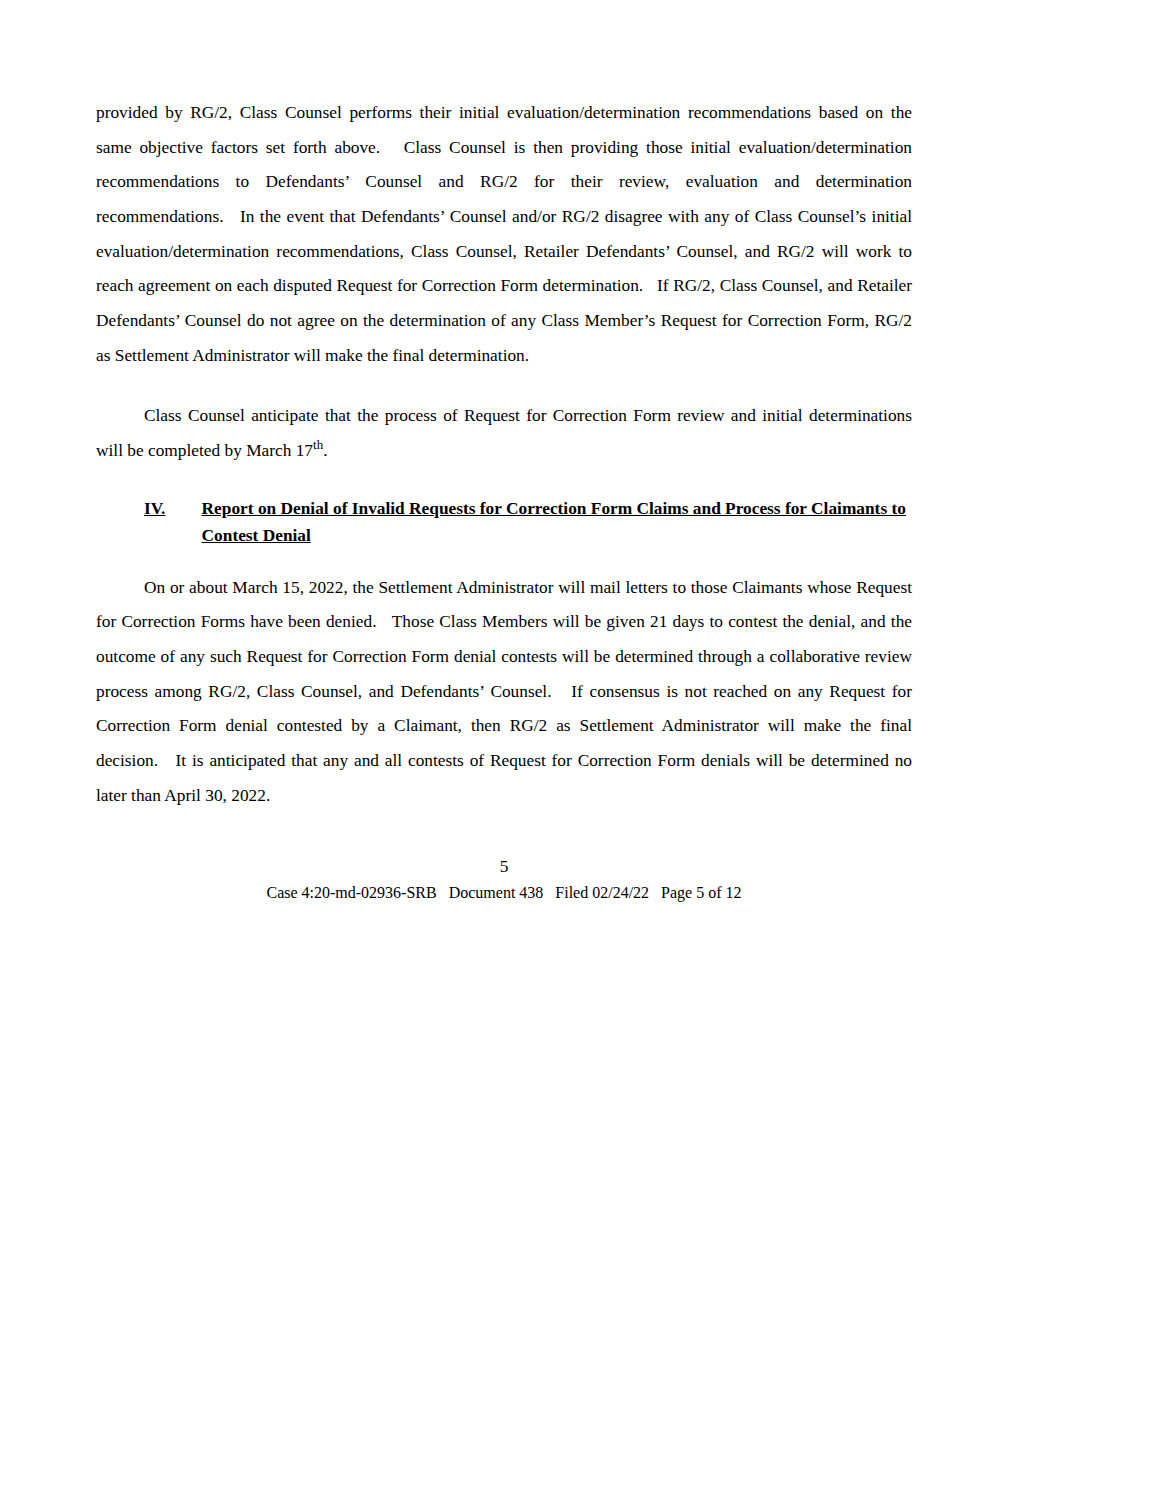provided by RG/2, Class Counsel performs their initial evaluation/determination recommendations based on the same objective factors set forth above. Class Counsel is then providing those initial evaluation/determination recommendations to Defendants’ Counsel and RG/2 for their review, evaluation and determination recommendations. In the event that Defendants’ Counsel and/or RG/2 disagree with any of Class Counsel’s initial evaluation/determination recommendations, Class Counsel, Retailer Defendants’ Counsel, and RG/2 will work to reach agreement on each disputed Request for Correction Form determination. If RG/2, Class Counsel, and Retailer Defendants’ Counsel do not agree on the determination of any Class Member’s Request for Correction Form, RG/2 as Settlement Administrator will make the final determination.
Class Counsel anticipate that the process of Request for Correction Form review and initial determinations will be completed by March 17th.
IV. Report on Denial of Invalid Requests for Correction Form Claims and Process for Claimants to Contest Denial
On or about March 15, 2022, the Settlement Administrator will mail letters to those Claimants whose Request for Correction Forms have been denied. Those Class Members will be given 21 days to contest the denial, and the outcome of any such Request for Correction Form denial contests will be determined through a collaborative review process among RG/2, Class Counsel, and Defendants’ Counsel. If consensus is not reached on any Request for Correction Form denial contested by a Claimant, then RG/2 as Settlement Administrator will make the final decision. It is anticipated that any and all contests of Request for Correction Form denials will be determined no later than April 30, 2022.
5
Case 4:20-md-02936-SRB Document 438 Filed 02/24/22 Page 5 of 12